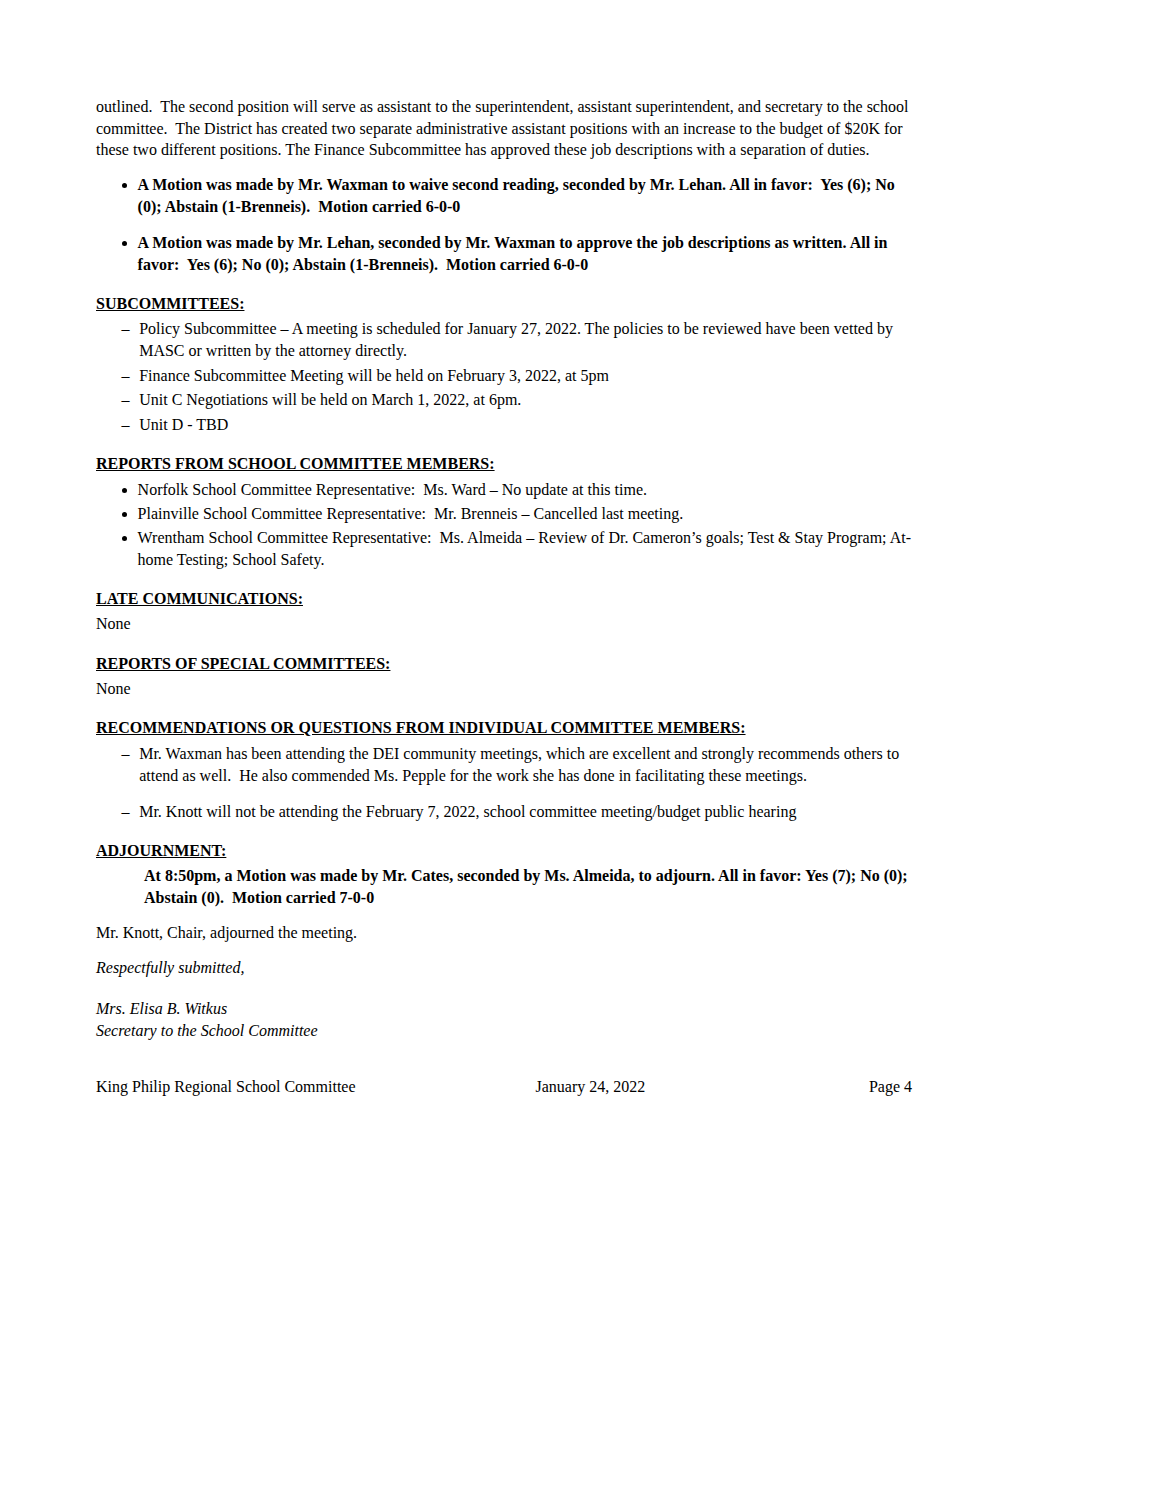outlined. The second position will serve as assistant to the superintendent, assistant superintendent, and secretary to the school committee. The District has created two separate administrative assistant positions with an increase to the budget of $20K for these two different positions. The Finance Subcommittee has approved these job descriptions with a separation of duties.
A Motion was made by Mr. Waxman to waive second reading, seconded by Mr. Lehan. All in favor: Yes (6); No (0); Abstain (1-Brenneis). Motion carried 6-0-0
A Motion was made by Mr. Lehan, seconded by Mr. Waxman to approve the job descriptions as written. All in favor: Yes (6); No (0); Abstain (1-Brenneis). Motion carried 6-0-0
SUBCOMMITTEES:
Policy Subcommittee – A meeting is scheduled for January 27, 2022. The policies to be reviewed have been vetted by MASC or written by the attorney directly.
Finance Subcommittee Meeting will be held on February 3, 2022, at 5pm
Unit C Negotiations will be held on March 1, 2022, at 6pm.
Unit D - TBD
REPORTS FROM SCHOOL COMMITTEE MEMBERS:
Norfolk School Committee Representative: Ms. Ward – No update at this time.
Plainville School Committee Representative: Mr. Brenneis – Cancelled last meeting.
Wrentham School Committee Representative: Ms. Almeida – Review of Dr. Cameron’s goals; Test & Stay Program; At-home Testing; School Safety.
LATE COMMUNICATIONS:
None
REPORTS OF SPECIAL COMMITTEES:
None
RECOMMENDATIONS OR QUESTIONS FROM INDIVIDUAL COMMITTEE MEMBERS:
Mr. Waxman has been attending the DEI community meetings, which are excellent and strongly recommends others to attend as well. He also commended Ms. Pepple for the work she has done in facilitating these meetings.
Mr. Knott will not be attending the February 7, 2022, school committee meeting/budget public hearing
ADJOURNMENT:
At 8:50pm, a Motion was made by Mr. Cates, seconded by Ms. Almeida, to adjourn. All in favor: Yes (7); No (0); Abstain (0). Motion carried 7-0-0
Mr. Knott, Chair, adjourned the meeting.
Respectfully submitted,
Mrs. Elisa B. Witkus
Secretary to the School Committee
King Philip Regional School Committee January 24, 2022 Page 4